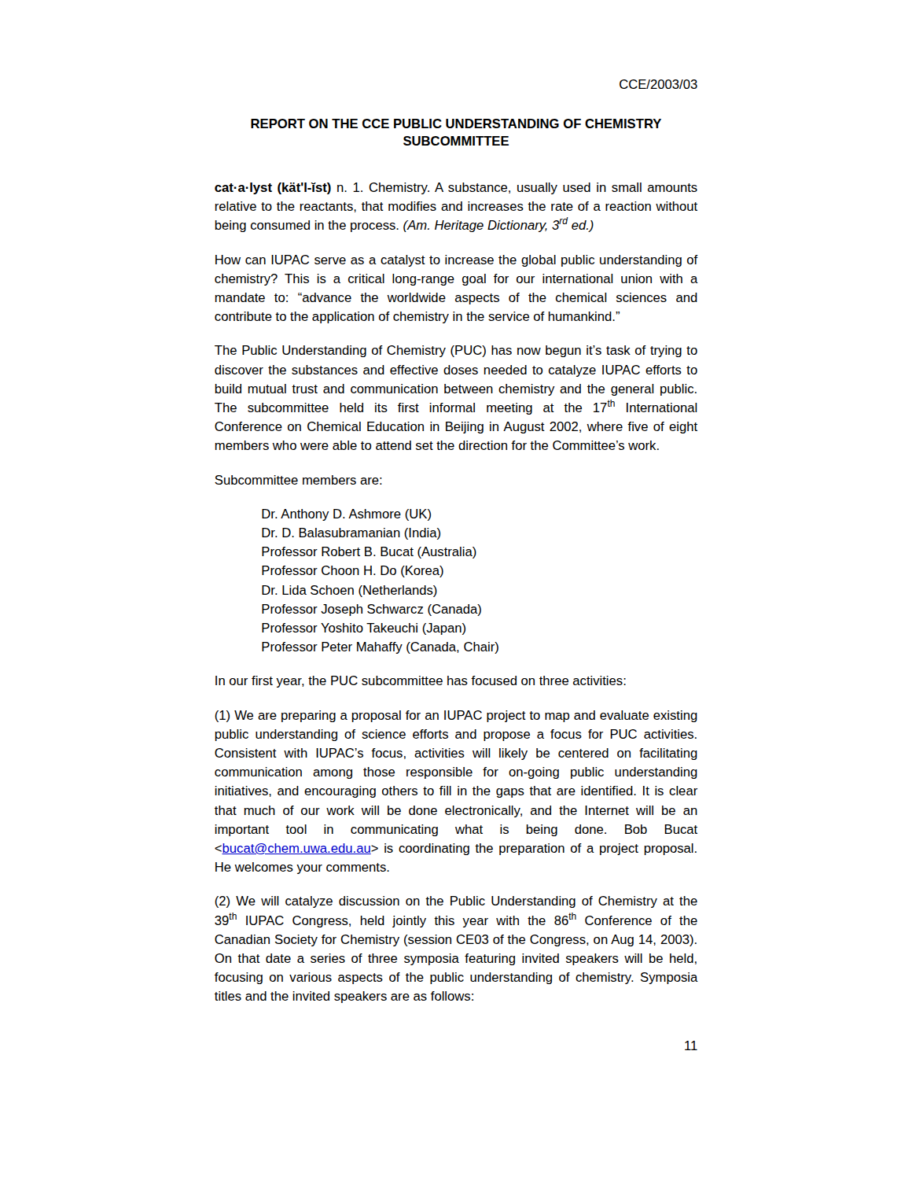CCE/2003/03
REPORT ON THE CCE PUBLIC UNDERSTANDING OF CHEMISTRY SUBCOMMITTEE
cat·a·lyst (kät'l-ĭst) n. 1. Chemistry. A substance, usually used in small amounts relative to the reactants, that modifies and increases the rate of a reaction without being consumed in the process. (Am. Heritage Dictionary, 3rd ed.)
How can IUPAC serve as a catalyst to increase the global public understanding of chemistry? This is a critical long-range goal for our international union with a mandate to: “advance the worldwide aspects of the chemical sciences and contribute to the application of chemistry in the service of humankind.”
The Public Understanding of Chemistry (PUC) has now begun it’s task of trying to discover the substances and effective doses needed to catalyze IUPAC efforts to build mutual trust and communication between chemistry and the general public. The subcommittee held its first informal meeting at the 17th International Conference on Chemical Education in Beijing in August 2002, where five of eight members who were able to attend set the direction for the Committee’s work.
Subcommittee members are:
Dr. Anthony D. Ashmore (UK)
Dr. D. Balasubramanian (India)
Professor Robert B. Bucat (Australia)
Professor Choon H. Do (Korea)
Dr. Lida Schoen (Netherlands)
Professor Joseph Schwarcz (Canada)
Professor Yoshito Takeuchi (Japan)
Professor Peter Mahaffy (Canada, Chair)
In our first year, the PUC subcommittee has focused on three activities:
(1) We are preparing a proposal for an IUPAC project to map and evaluate existing public understanding of science efforts and propose a focus for PUC activities. Consistent with IUPAC’s focus, activities will likely be centered on facilitating communication among those responsible for on-going public understanding initiatives, and encouraging others to fill in the gaps that are identified. It is clear that much of our work will be done electronically, and the Internet will be an important tool in communicating what is being done. Bob Bucat <bucat@chem.uwa.edu.au> is coordinating the preparation of a project proposal. He welcomes your comments.
(2) We will catalyze discussion on the Public Understanding of Chemistry at the 39th IUPAC Congress, held jointly this year with the 86th Conference of the Canadian Society for Chemistry (session CE03 of the Congress, on Aug 14, 2003). On that date a series of three symposia featuring invited speakers will be held, focusing on various aspects of the public understanding of chemistry. Symposia titles and the invited speakers are as follows:
11